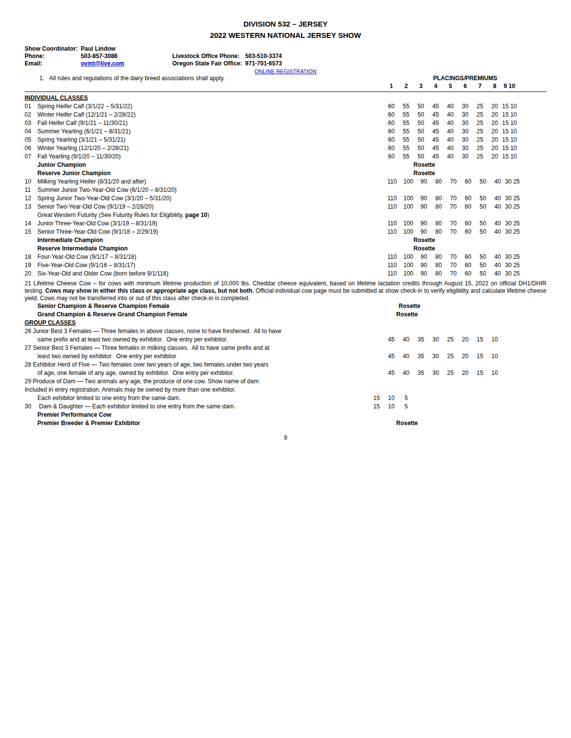DIVISION 532 – JERSEY
2022 WESTERN NATIONAL JERSEY SHOW
| Show Coordinator: | Paul Lindow | | |
| Phone: | 503-857-3086 | Livestock Office Phone: | 503-510-3374 |
| Email: | ovmt@live.com | Oregon State Fair Office: | 971-701-6573 |
ONLINE REGISTRATION
1. All rules and regulations of the dairy breed associations shall apply.
PLACINGS/PREMIUMS
| | | 1 2 3 4 5 6 7 8 9 10 |
| INDIVIDUAL CLASSES |
| 01 | Spring Heifer Calf (3/1/22 – 5/31/22) | 60 55 50 45 40 30 25 20 15 10 |
| 02 | Winter Heifer Calf (12/1/21 – 2/28/22) | 60 55 50 45 40 30 25 20 15 10 |
| 03 | Fall Heifer Calf (9/1/21 – 11/30/21) | 60 55 50 45 40 30 25 20 15 10 |
| 04 | Summer Yearling (6/1/21 – 8/31/21) | 60 55 50 45 40 30 25 20 15 10 |
| 05 | Spring Yearling (3/1/21 – 5/31/21) | 60 55 50 45 40 30 25 20 15 10 |
| 06 | Winter Yearling (12/1/20 – 2/28/21) | 60 55 50 45 40 30 25 20 15 10 |
| 07 | Fall Yearling (9/1/20 – 11/30/20) | 60 55 50 45 40 30 25 20 15 10 |
| | Junior Champion | Rosette |
| | Reserve Junior Champion | Rosette |
| 10 | Milking Yearling Heifer (8/31/20 and after) | 110 100 90 80 70 60 50 40 30 25 |
| 11 | Summer Junior Two-Year-Old Cow (6/1/20 – 8/31/20) | |
| 12 | Spring Junior Two-Year-Old Cow (3/1/20 – 5/31/20) | 110 100 90 80 70 60 50 40 30 25 |
| 13 | Senior Two-Year-Old Cow (9/1/19 – 2/28/20) | 110 100 90 80 70 60 50 40 30 25 |
| | Great Western Futurity (See Futurity Rules for Eligibility, page 10 ) | |
| 14 | Junior Three-Year-Old Cow (3/1/19 – 8/31/19) | 110 100 90 80 70 60 50 40 30 25 |
| 15 | Senior Three-Year-Old Cow (9/1/18 – 2/29/19) | 110 100 90 80 70 60 50 40 30 25 |
| | Intermediate Champion | Rosette |
| | Reserve Intermediate Champion | Rosette |
| 18 | Four-Year-Old Cow (9/1/17 – 8/31/18) | 110 100 90 80 70 60 50 40 30 25 |
| 19 | Five-Year-Old Cow (9/1/16 – 8/31/17) | 110 100 90 80 70 60 50 40 30 25 |
| 20 | Six-Year-Old and Older Cow (born before 9/1/116) | 110 100 90 80 70 60 50 40 30 25 |
21 Lifetime Cheese Cow – for cows with minimum lifetime production of 10,000 lbs. Cheddar cheese equivalent, based on lifetime lactation credits through August 15, 2022 on official DH1/DHIR testing. Cows may show in either this class or appropriate age class, but not both. Official individual cow page must be submitted at show check-in to verify eligibility and calculate lifetime cheese yield. Cows may not be transferred into or out of this class after check-in is completed.
| | Senior Champion & Reserve Champion Female | Rosette |
| | Grand Champion & Reserve Grand Champion Female | Rosette |
| GROUP CLASSES |
| 26 Junior Best 3 Females — Three females in above classes, none to have freshened. All to have |
| | same prefix and at least two owned by exhibitor. One entry per exhibitor. | 45 40 35 30 25 20 15 10 |
| 27 Senior Best 3 Females — Three females in milking classes. All to have same prefix and at |
| | least two owned by exhibitor. One entry per exhibitor | 45 40 35 30 25 20 15 10 |
| 28 Exhibitor Herd of Five — Two females over two years of age, two females under two years |
| | of age, one female of any age, owned by exhibitor. One entry per exhibitor. | 45 40 35 30 25 20 15 10 |
| 29 Produce of Dam — Two animals any age, the produce of one cow. Show name of dam |
| Included in entry registration. Animals may be owned by more than one exhibitor. |
| | Each exhibitor limited to one entry from the same dam. | 15 10 5 |
| 30 | Dam & Daughter — Each exhibitor limited to one entry from the same dam. | 15 10 5 |
| | Premier Performance Cow | |
| | Premier Breeder & Premier Exhibitor | Rosette |
9